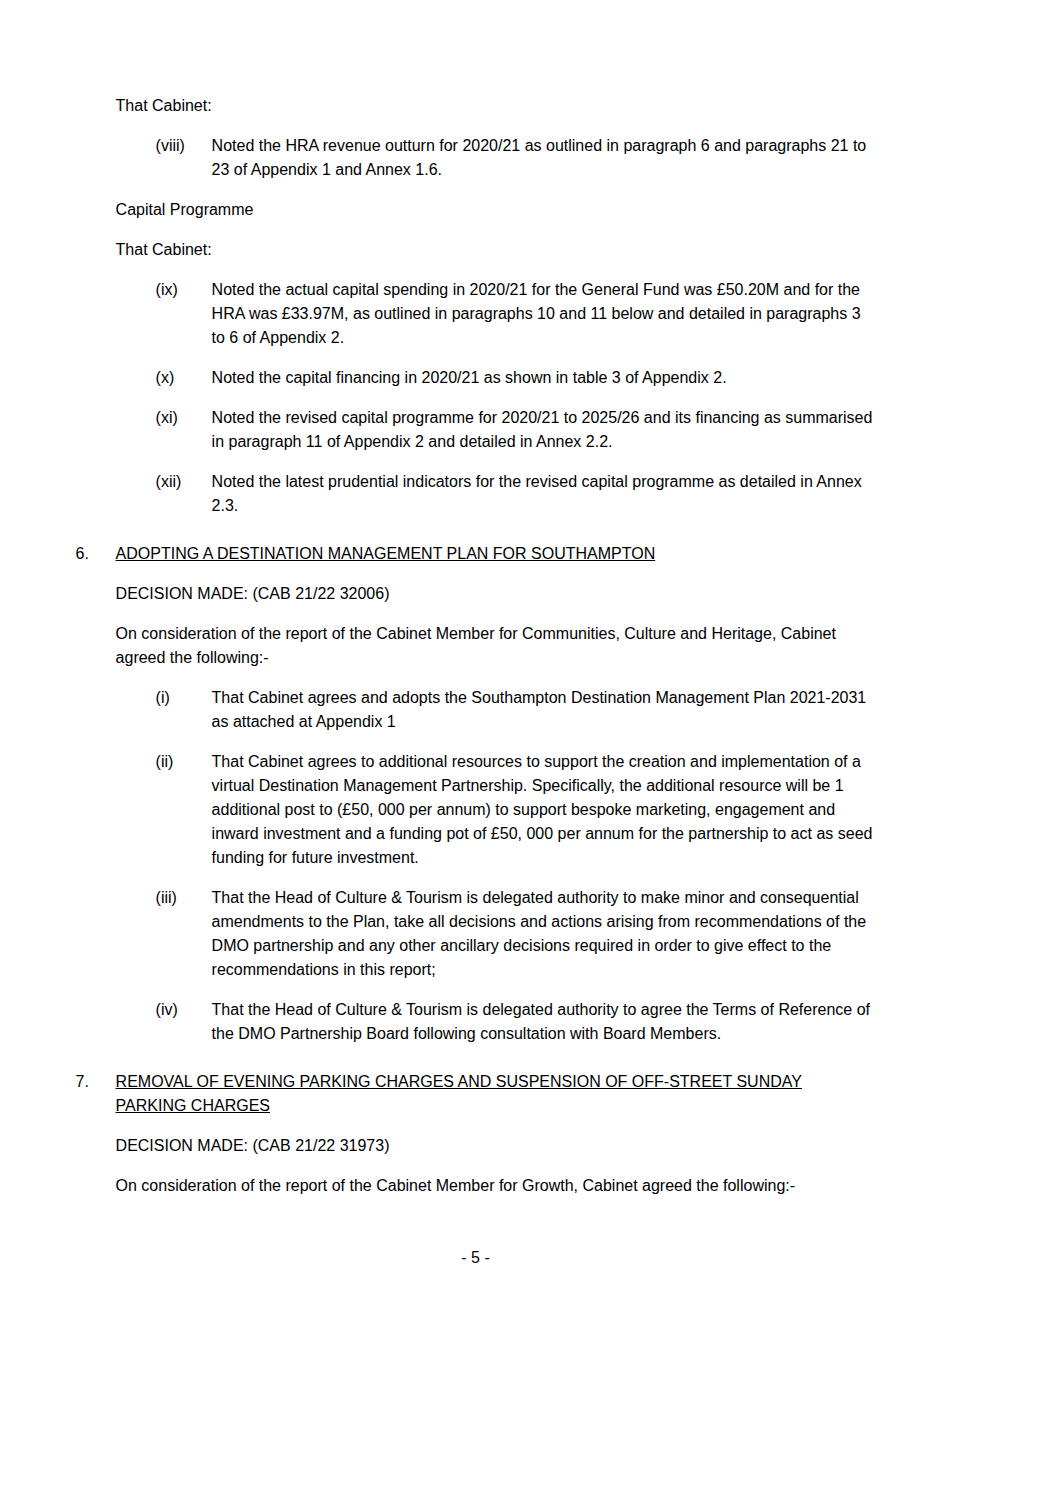That Cabinet:
(viii)
Noted the HRA revenue outturn for 2020/21 as outlined in paragraph 6 and paragraphs 21 to 23 of Appendix 1 and Annex 1.6.
Capital Programme
That Cabinet:
(ix)
Noted the actual capital spending in 2020/21 for the General Fund was £50.20M and for the HRA was £33.97M, as outlined in paragraphs 10 and 11 below and detailed in paragraphs 3 to 6 of Appendix 2.
(x)
Noted the capital financing in 2020/21 as shown in table 3 of Appendix 2.
(xi)
Noted the revised capital programme for 2020/21 to 2025/26 and its financing as summarised in paragraph 11 of Appendix 2 and detailed in Annex 2.2.
(xii)
Noted the latest prudential indicators for the revised capital programme as detailed in Annex 2.3.
6.
ADOPTING A DESTINATION MANAGEMENT PLAN FOR SOUTHAMPTON
DECISION MADE: (CAB 21/22 32006)
On consideration of the report of the Cabinet Member for Communities, Culture and Heritage, Cabinet agreed the following:-
(i)
That Cabinet agrees and adopts the Southampton Destination Management Plan 2021-2031 as attached at Appendix 1
(ii)
That Cabinet agrees to additional resources to support the creation and implementation of a virtual Destination Management Partnership. Specifically, the additional resource will be 1 additional post to (£50, 000 per annum) to support bespoke marketing, engagement and inward investment and a funding pot of £50, 000 per annum for the partnership to act as seed funding for future investment.
(iii)
That the Head of Culture & Tourism is delegated authority to make minor and consequential amendments to the Plan, take all decisions and actions arising from recommendations of the DMO partnership and any other ancillary decisions required in order to give effect to the recommendations in this report;
(iv)
That the Head of Culture & Tourism is delegated authority to agree the Terms of Reference of the DMO Partnership Board following consultation with Board Members.
7.
REMOVAL OF EVENING PARKING CHARGES AND SUSPENSION OF OFF-STREET SUNDAY PARKING CHARGES
DECISION MADE: (CAB 21/22 31973)
On consideration of the report of the Cabinet Member for Growth, Cabinet agreed the following:-
- 5 -